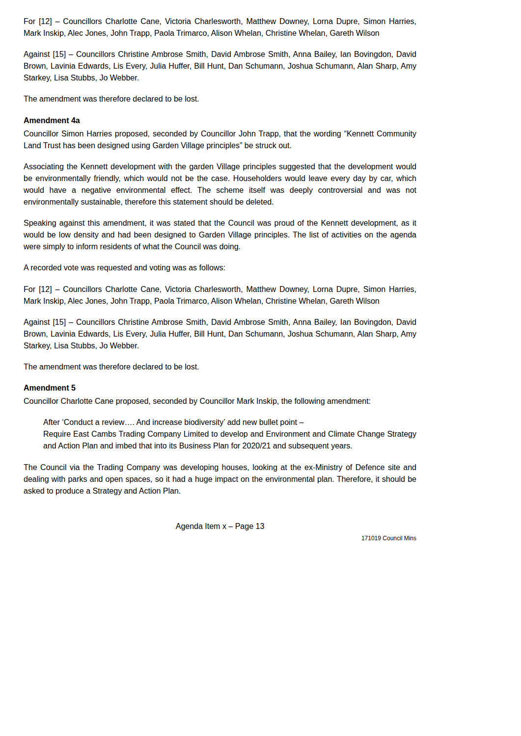For [12] – Councillors Charlotte Cane, Victoria Charlesworth, Matthew Downey, Lorna Dupre, Simon Harries, Mark Inskip, Alec Jones, John Trapp, Paola Trimarco, Alison Whelan, Christine Whelan, Gareth Wilson
Against [15] – Councillors Christine Ambrose Smith, David Ambrose Smith, Anna Bailey, Ian Bovingdon, David Brown, Lavinia Edwards, Lis Every, Julia Huffer, Bill Hunt, Dan Schumann, Joshua Schumann, Alan Sharp, Amy Starkey, Lisa Stubbs, Jo Webber.
The amendment was therefore declared to be lost.
Amendment 4a
Councillor Simon Harries proposed, seconded by Councillor John Trapp, that the wording “Kennett Community Land Trust has been designed using Garden Village principles” be struck out.
Associating the Kennett development with the garden Village principles suggested that the development would be environmentally friendly, which would not be the case. Householders would leave every day by car, which would have a negative environmental effect. The scheme itself was deeply controversial and was not environmentally sustainable, therefore this statement should be deleted.
Speaking against this amendment, it was stated that the Council was proud of the Kennett development, as it would be low density and had been designed to Garden Village principles. The list of activities on the agenda were simply to inform residents of what the Council was doing.
A recorded vote was requested and voting was as follows:
For [12] – Councillors Charlotte Cane, Victoria Charlesworth, Matthew Downey, Lorna Dupre, Simon Harries, Mark Inskip, Alec Jones, John Trapp, Paola Trimarco, Alison Whelan, Christine Whelan, Gareth Wilson
Against [15] – Councillors Christine Ambrose Smith, David Ambrose Smith, Anna Bailey, Ian Bovingdon, David Brown, Lavinia Edwards, Lis Every, Julia Huffer, Bill Hunt, Dan Schumann, Joshua Schumann, Alan Sharp, Amy Starkey, Lisa Stubbs, Jo Webber.
The amendment was therefore declared to be lost.
Amendment 5
Councillor Charlotte Cane proposed, seconded by Councillor Mark Inskip, the following amendment:
After ‘Conduct a review…. And increase biodiversity’ add new bullet point –
Require East Cambs Trading Company Limited to develop and Environment and Climate Change Strategy and Action Plan and imbed that into its Business Plan for 2020/21 and subsequent years.
The Council via the Trading Company was developing houses, looking at the ex-Ministry of Defence site and dealing with parks and open spaces, so it had a huge impact on the environmental plan. Therefore, it should be asked to produce a Strategy and Action Plan.
Agenda Item x – Page 13
171019 Council Mins